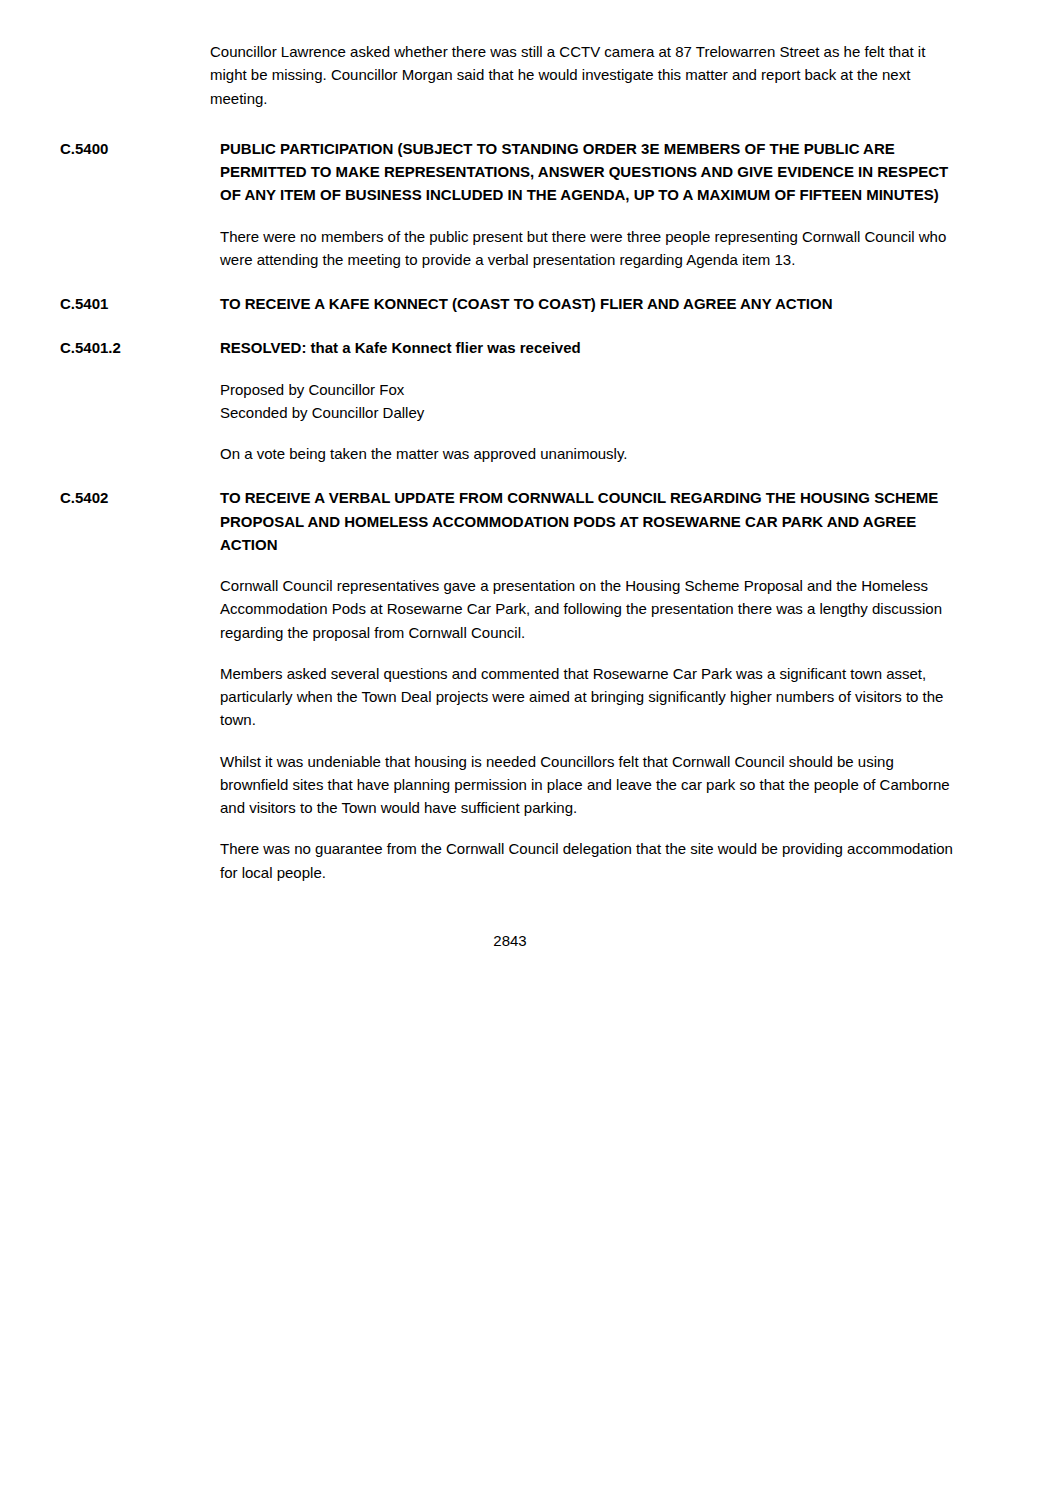Councillor Lawrence asked whether there was still a CCTV camera at 87 Trelowarren Street as he felt that it might be missing. Councillor Morgan said that he would investigate this matter and report back at the next meeting.
C.5400
Public participation (subject to standing order 3e members of the public are permitted to make representations, answer questions and give evidence in respect of any item of business included in the agenda, up to a maximum of fifteen minutes)
There were no members of the public present but there were three people representing Cornwall Council who were attending the meeting to provide a verbal presentation regarding Agenda item 13.
C.5401
To receive a Kafe Konnect (Coast to Coast) flier and agree any action
C.5401.2
RESOLVED: that a Kafe Konnect flier was received
Proposed by Councillor Fox
Seconded by Councillor Dalley
On a vote being taken the matter was approved unanimously.
C.5402
To receive a verbal update from Cornwall Council regarding the housing scheme proposal and homeless accommodation pods at Rosewarne Car Park and agree action
Cornwall Council representatives gave a presentation on the Housing Scheme Proposal and the Homeless Accommodation Pods at Rosewarne Car Park, and following the presentation there was a lengthy discussion regarding the proposal from Cornwall Council.
Members asked several questions and commented that Rosewarne Car Park was a significant town asset, particularly when the Town Deal projects were aimed at bringing significantly higher numbers of visitors to the town.
Whilst it was undeniable that housing is needed Councillors felt that Cornwall Council should be using brownfield sites that have planning permission in place and leave the car park so that the people of Camborne and visitors to the Town would have sufficient parking.
There was no guarantee from the Cornwall Council delegation that the site would be providing accommodation for local people.
2843